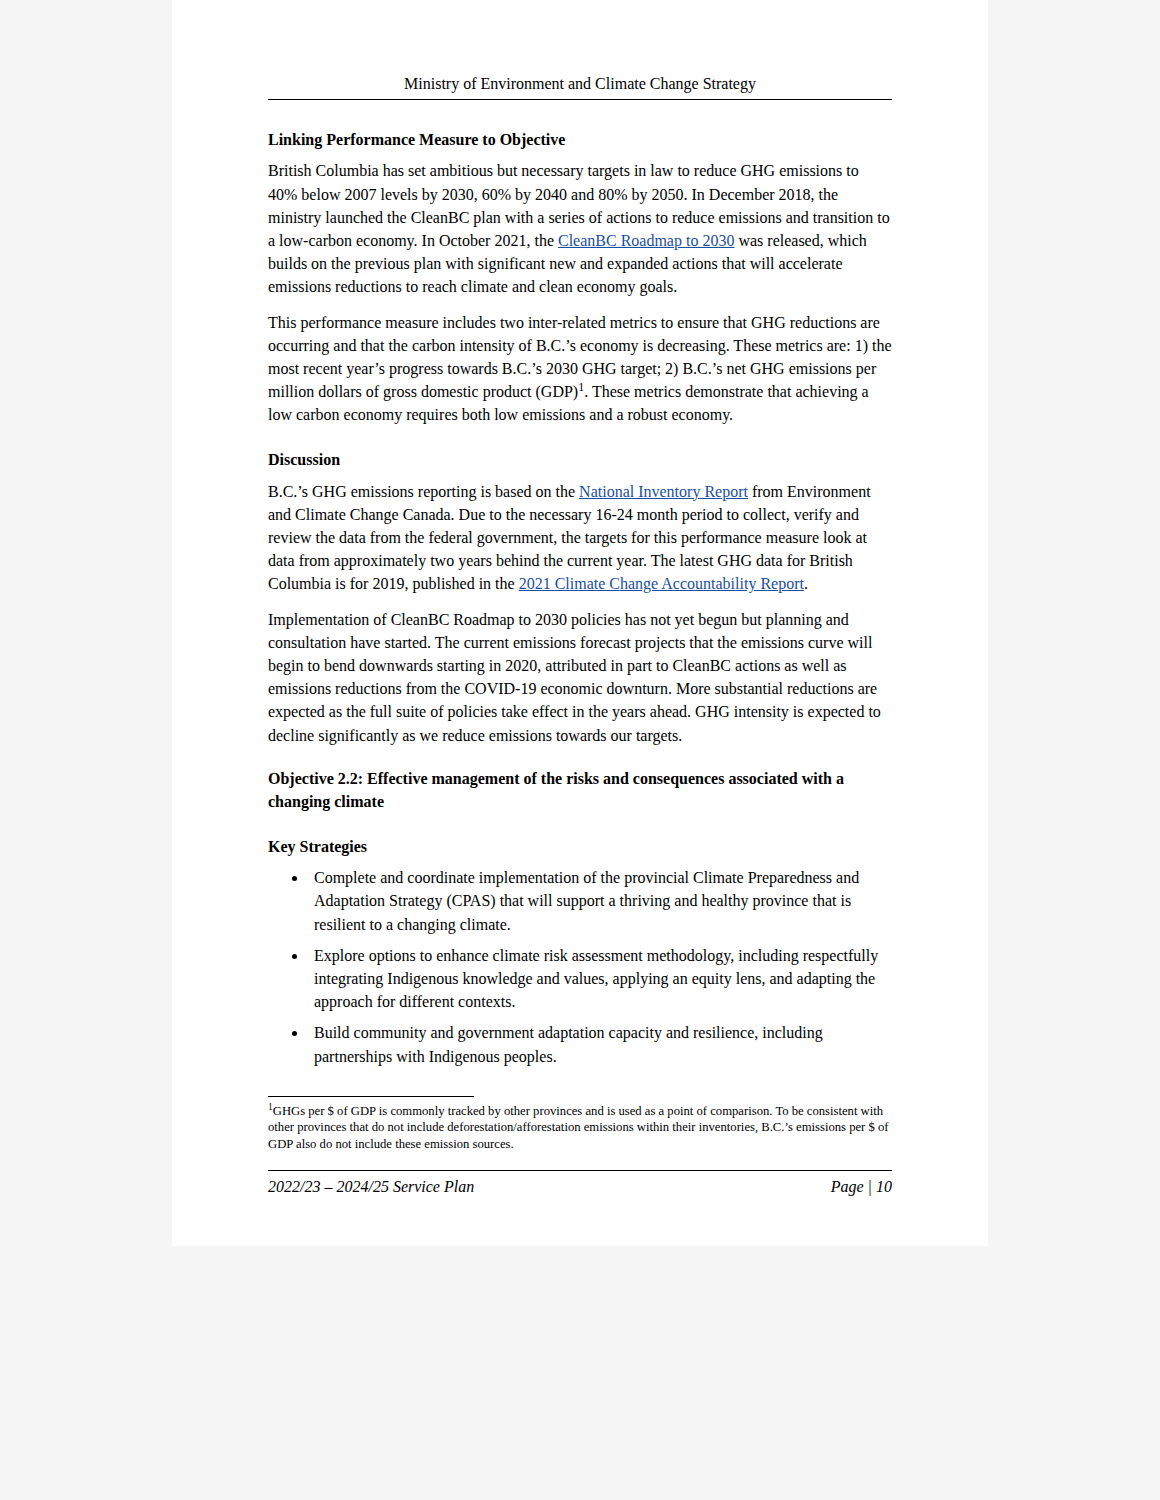Ministry of Environment and Climate Change Strategy
Linking Performance Measure to Objective
British Columbia has set ambitious but necessary targets in law to reduce GHG emissions to 40% below 2007 levels by 2030, 60% by 2040 and 80% by 2050. In December 2018, the ministry launched the CleanBC plan with a series of actions to reduce emissions and transition to a low-carbon economy. In October 2021, the CleanBC Roadmap to 2030 was released, which builds on the previous plan with significant new and expanded actions that will accelerate emissions reductions to reach climate and clean economy goals.
This performance measure includes two inter-related metrics to ensure that GHG reductions are occurring and that the carbon intensity of B.C.’s economy is decreasing. These metrics are: 1) the most recent year’s progress towards B.C.’s 2030 GHG target; 2) B.C.’s net GHG emissions per million dollars of gross domestic product (GDP)1. These metrics demonstrate that achieving a low carbon economy requires both low emissions and a robust economy.
Discussion
B.C.’s GHG emissions reporting is based on the National Inventory Report from Environment and Climate Change Canada. Due to the necessary 16-24 month period to collect, verify and review the data from the federal government, the targets for this performance measure look at data from approximately two years behind the current year. The latest GHG data for British Columbia is for 2019, published in the 2021 Climate Change Accountability Report.
Implementation of CleanBC Roadmap to 2030 policies has not yet begun but planning and consultation have started. The current emissions forecast projects that the emissions curve will begin to bend downwards starting in 2020, attributed in part to CleanBC actions as well as emissions reductions from the COVID-19 economic downturn. More substantial reductions are expected as the full suite of policies take effect in the years ahead. GHG intensity is expected to decline significantly as we reduce emissions towards our targets.
Objective 2.2: Effective management of the risks and consequences associated with a changing climate
Key Strategies
Complete and coordinate implementation of the provincial Climate Preparedness and Adaptation Strategy (CPAS) that will support a thriving and healthy province that is resilient to a changing climate.
Explore options to enhance climate risk assessment methodology, including respectfully integrating Indigenous knowledge and values, applying an equity lens, and adapting the approach for different contexts.
Build community and government adaptation capacity and resilience, including partnerships with Indigenous peoples.
1GHGs per $ of GDP is commonly tracked by other provinces and is used as a point of comparison. To be consistent with other provinces that do not include deforestation/afforestation emissions within their inventories, B.C.’s emissions per $ of GDP also do not include these emission sources.
2022/23 – 2024/25 Service Plan Page | 10